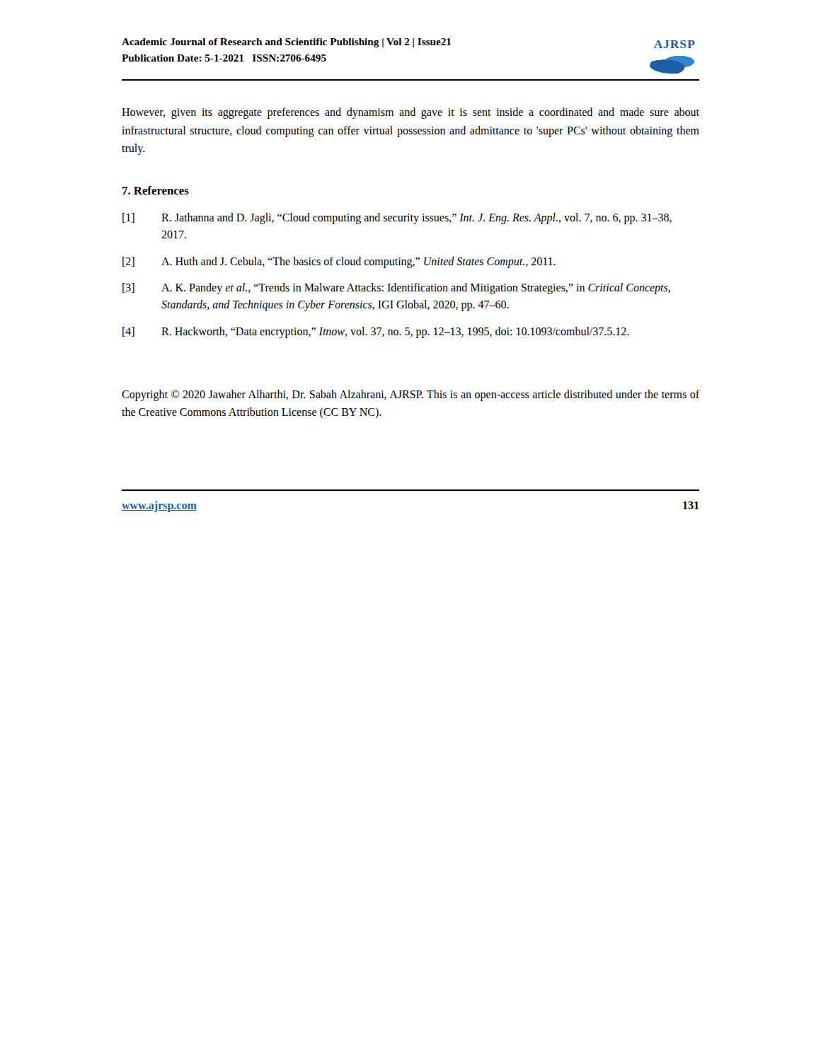Academic Journal of Research and Scientific Publishing | Vol 2 | Issue21
Publication Date: 5-1-2021 ISSN:2706-6495
AJRSP
However, given its aggregate preferences and dynamism and gave it is sent inside a coordinated and made sure about infrastructural structure, cloud computing can offer virtual possession and admittance to 'super PCs' without obtaining them truly.
7. References
[1] R. Jathanna and D. Jagli, “Cloud computing and security issues,” Int. J. Eng. Res. Appl., vol. 7, no. 6, pp. 31–38, 2017.
[2] A. Huth and J. Cebula, “The basics of cloud computing,” United States Comput., 2011.
[3] A. K. Pandey et al., “Trends in Malware Attacks: Identification and Mitigation Strategies,” in Critical Concepts, Standards, and Techniques in Cyber Forensics, IGI Global, 2020, pp. 47–60.
[4] R. Hackworth, “Data encryption,” Itnow, vol. 37, no. 5, pp. 12–13, 1995, doi: 10.1093/combul/37.5.12.
Copyright © 2020 Jawaher Alharthi, Dr. Sabah Alzahrani, AJRSP. This is an open-access article distributed under the terms of the Creative Commons Attribution License (CC BY NC).
www.ajrsp.com 131